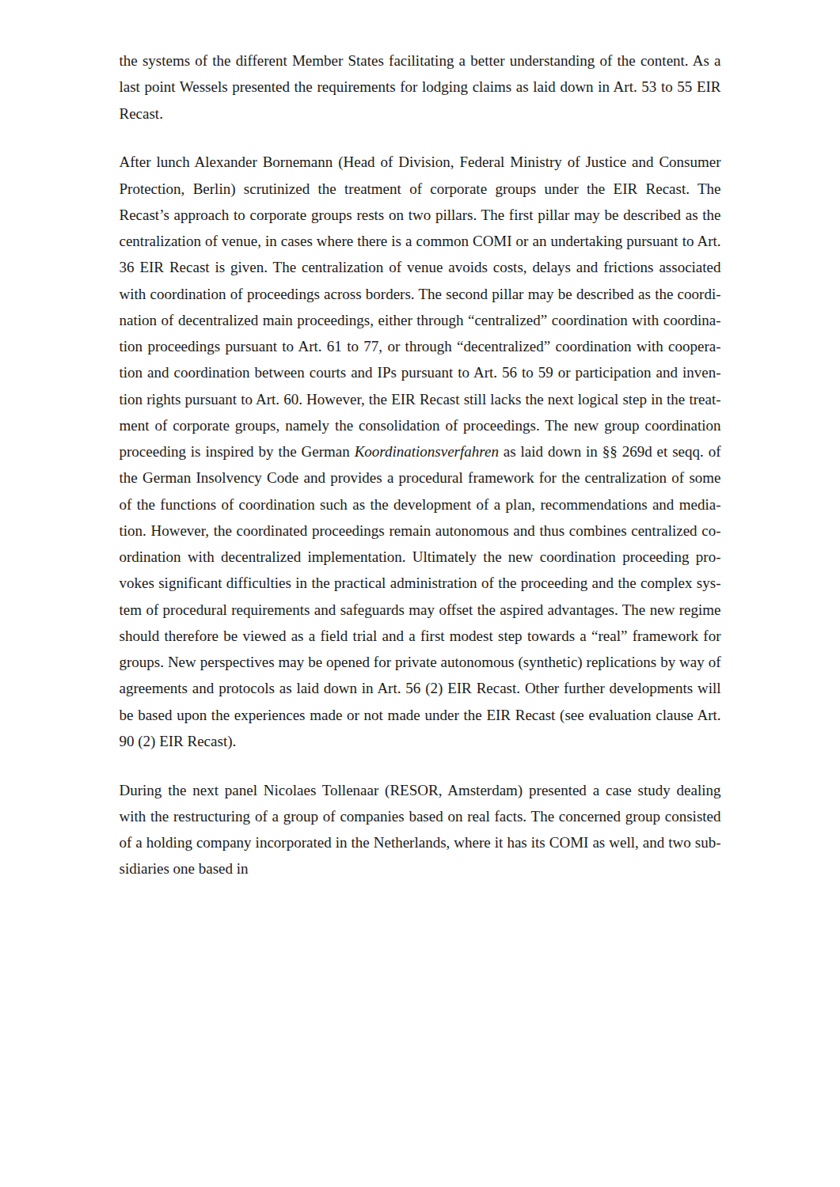the systems of the different Member States facilitating a better understanding of the content. As a last point Wessels presented the requirements for lodging claims as laid down in Art. 53 to 55 EIR Recast.
After lunch Alexander Bornemann (Head of Division, Federal Ministry of Justice and Consumer Protection, Berlin) scrutinized the treatment of corporate groups under the EIR Recast. The Recast’s approach to corporate groups rests on two pillars. The first pillar may be described as the centralization of venue, in cases where there is a common COMI or an undertaking pursuant to Art. 36 EIR Recast is given. The centralization of venue avoids costs, delays and frictions associated with coordination of proceedings across borders. The second pillar may be described as the coordination of decentralized main proceedings, either through “centralized” coordination with coordination proceedings pursuant to Art. 61 to 77, or through “decentralized” coordination with cooperation and coordination between courts and IPs pursuant to Art. 56 to 59 or participation and invention rights pursuant to Art. 60. However, the EIR Recast still lacks the next logical step in the treatment of corporate groups, namely the consolidation of proceedings. The new group coordination proceeding is inspired by the German Koordinationsverfahren as laid down in §§ 269d et seqq. of the German Insolvency Code and provides a procedural framework for the centralization of some of the functions of coordination such as the development of a plan, recommendations and mediation. However, the coordinated proceedings remain autonomous and thus combines centralized coordination with decentralized implementation. Ultimately the new coordination proceeding provokes significant difficulties in the practical administration of the proceeding and the complex system of procedural requirements and safeguards may offset the aspired advantages. The new regime should therefore be viewed as a field trial and a first modest step towards a “real” framework for groups. New perspectives may be opened for private autonomous (synthetic) replications by way of agreements and protocols as laid down in Art. 56 (2) EIR Recast. Other further developments will be based upon the experiences made or not made under the EIR Recast (see evaluation clause Art. 90 (2) EIR Recast).
During the next panel Nicolaes Tollenaar (RESOR, Amsterdam) presented a case study dealing with the restructuring of a group of companies based on real facts. The concerned group consisted of a holding company incorporated in the Netherlands, where it has its COMI as well, and two subsidiaries one based in